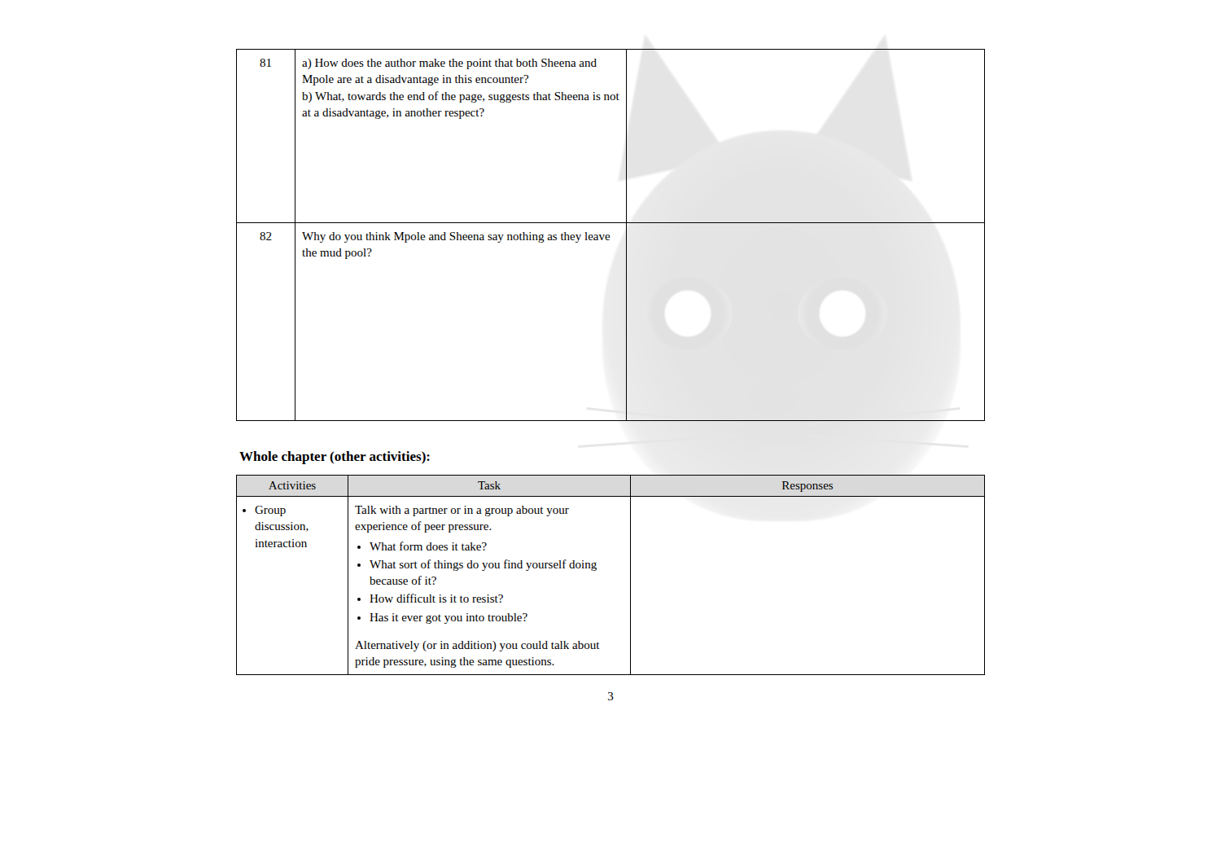| 81 | a) How does the author make the point that both Sheena and Mpole are at a disadvantage in this encounter? b) What, towards the end of the page, suggests that Sheena is not at a disadvantage, in another respect? | |
| 82 | Why do you think Mpole and Sheena say nothing as they leave the mud pool? | |
Whole chapter (other activities):
| Activities | Task | Responses |
| --- | --- | --- |
| Group discussion, interaction | Talk with a partner or in a group about your experience of peer pressure. What form does it take? What sort of things do you find yourself doing because of it? How difficult is it to resist? Has it ever got you into trouble? Alternatively (or in addition) you could talk about pride pressure, using the same questions. | |
3